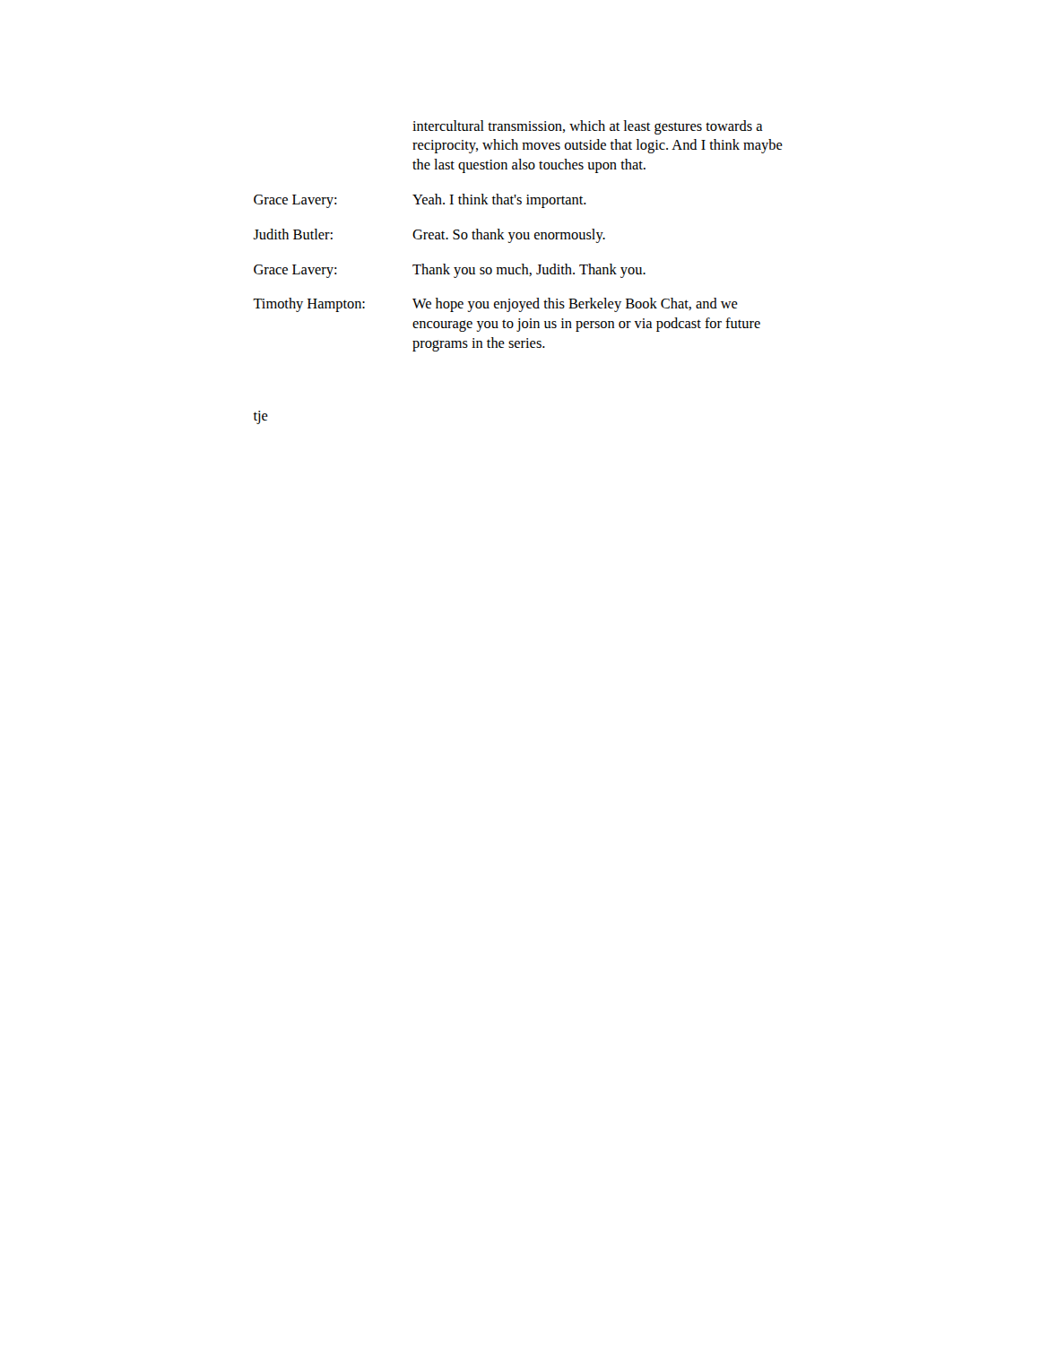| | intercultural transmission, which at least gestures towards a reciprocity, which moves outside that logic. And I think maybe the last question also touches upon that. |
| Grace Lavery: | Yeah. I think that's important. |
| Judith Butler: | Great. So thank you enormously. |
| Grace Lavery: | Thank you so much, Judith. Thank you. |
| Timothy Hampton: | We hope you enjoyed this Berkeley Book Chat, and we encourage you to join us in person or via podcast for future programs in the series. |
tje